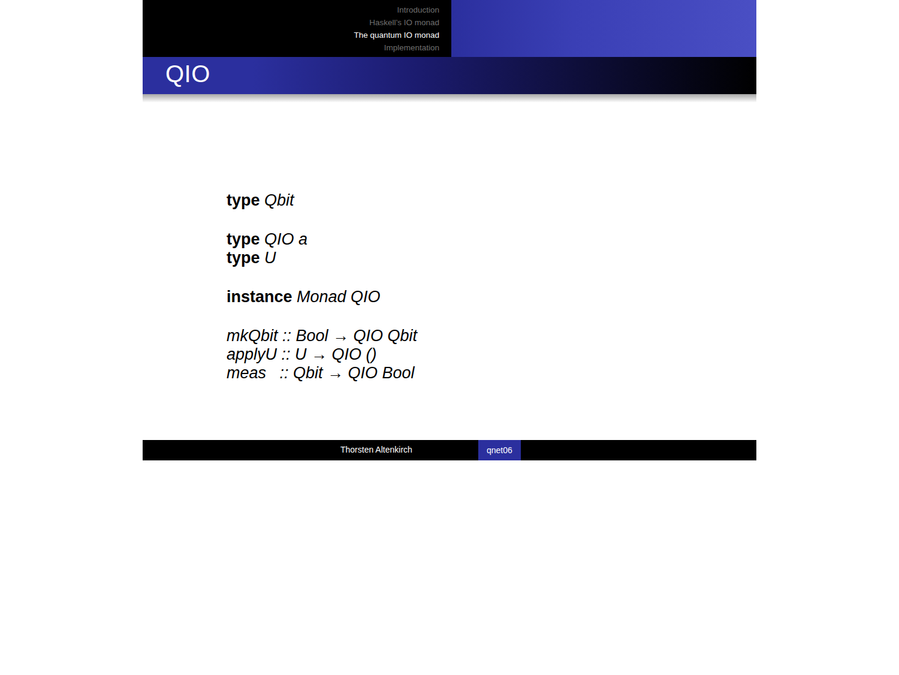Introduction
Haskell’s IO monad
The quantum IO monad
Implementation
QIO
type Qbit
type QIO a
type U
instance Monad QIO
mkQbit :: Bool → QIO Qbit
applyU :: U → QIO ()
meas :: Qbit → QIO Bool
Thorsten Altenkirch qnet06